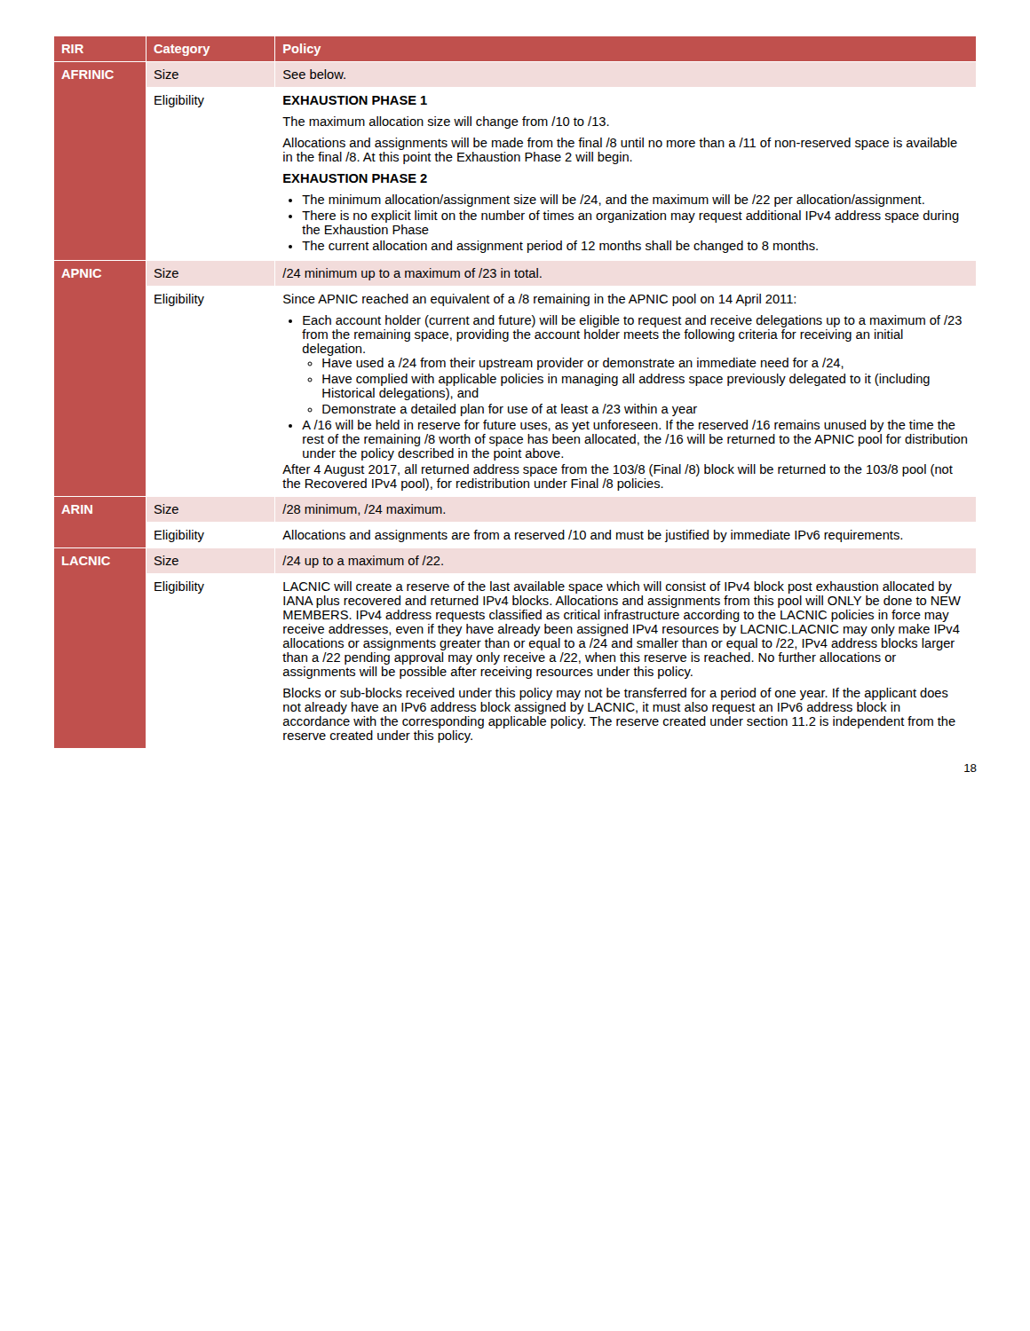| RIR | Category | Policy |
| --- | --- | --- |
| AFRINIC | Size | See below. |
| Eligibility | EXHAUSTION PHASE 1 The maximum allocation size will change from /10 to /13. Allocations and assignments will be made from the final /8 until no more than a /11 of non-reserved space is available in the final /8. At this point the Exhaustion Phase 2 will begin. EXHAUSTION PHASE 2 The minimum allocation/assignment size will be /24, and the maximum will be /22 per allocation/assignment. There is no explicit limit on the number of times an organization may request additional IPv4 address space during the Exhaustion Phase The current allocation and assignment period of 12 months shall be changed to 8 months. |
| APNIC | Size | /24 minimum up to a maximum of /23 in total. |
| Eligibility | Since APNIC reached an equivalent of a /8 remaining in the APNIC pool on 14 April 2011: Each account holder (current and future) will be eligible to request and receive delegations up to a maximum of /23 from the remaining space, providing the account holder meets the following criteria for receiving an initial delegation. Have used a /24 from their upstream provider or demonstrate an immediate need for a /24, Have complied with applicable policies in managing all address space previously delegated to it (including Historical delegations), and Demonstrate a detailed plan for use of at least a /23 within a year A /16 will be held in reserve for future uses, as yet unforeseen. If the reserved /16 remains unused by the time the rest of the remaining /8 worth of space has been allocated, the /16 will be returned to the APNIC pool for distribution under the policy described in the point above. After 4 August 2017, all returned address space from the 103/8 (Final /8) block will be returned to the 103/8 pool (not the Recovered IPv4 pool), for redistribution under Final /8 policies. |
| ARIN | Size | /28 minimum, /24 maximum. |
| Eligibility | Allocations and assignments are from a reserved /10 and must be justified by immediate IPv6 requirements. |
| LACNIC | Size | /24 up to a maximum of /22. |
| Eligibility | LACNIC will create a reserve of the last available space which will consist of IPv4 block post exhaustion allocated by IANA plus recovered and returned IPv4 blocks. Allocations and assignments from this pool will ONLY be done to NEW MEMBERS. IPv4 address requests classified as critical infrastructure according to the LACNIC policies in force may receive addresses, even if they have already been assigned IPv4 resources by LACNIC.LACNIC may only make IPv4 allocations or assignments greater than or equal to a /24 and smaller than or equal to /22, IPv4 address blocks larger than a /22 pending approval may only receive a /22, when this reserve is reached. No further allocations or assignments will be possible after receiving resources under this policy. Blocks or sub-blocks received under this policy may not be transferred for a period of one year. If the applicant does not already have an IPv6 address block assigned by LACNIC, it must also request an IPv6 address block in accordance with the corresponding applicable policy. The reserve created under section 11.2 is independent from the reserve created under this policy. |
18